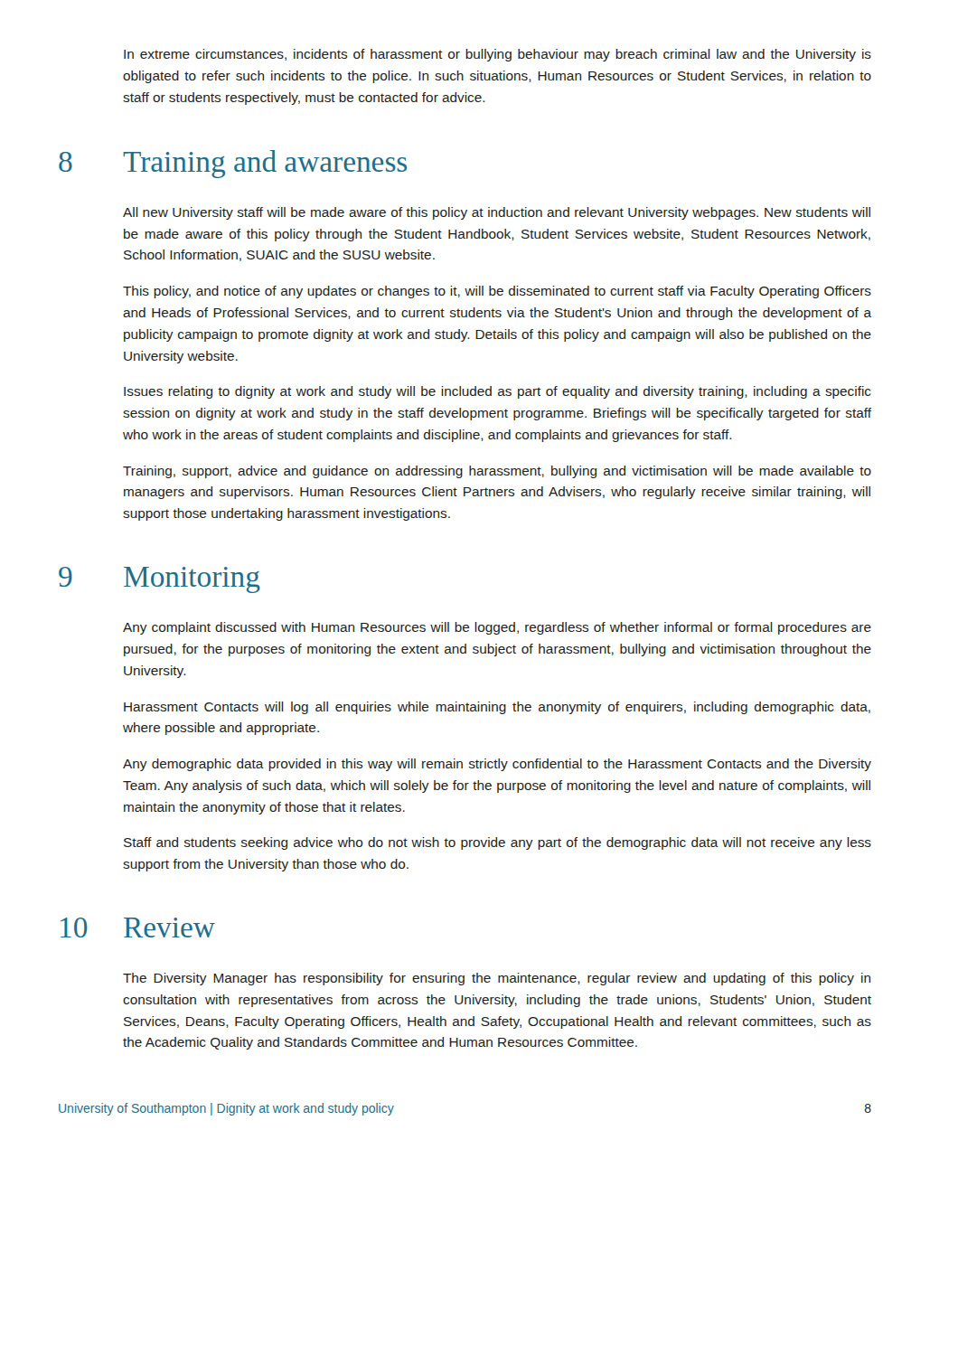In extreme circumstances, incidents of harassment or bullying behaviour may breach criminal law and the University is obligated to refer such incidents to the police. In such situations, Human Resources or Student Services, in relation to staff or students respectively, must be contacted for advice.
8 Training and awareness
All new University staff will be made aware of this policy at induction and relevant University webpages. New students will be made aware of this policy through the Student Handbook, Student Services website, Student Resources Network, School Information, SUAIC and the SUSU website.
This policy, and notice of any updates or changes to it, will be disseminated to current staff via Faculty Operating Officers and Heads of Professional Services, and to current students via the Student's Union and through the development of a publicity campaign to promote dignity at work and study. Details of this policy and campaign will also be published on the University website.
Issues relating to dignity at work and study will be included as part of equality and diversity training, including a specific session on dignity at work and study in the staff development programme. Briefings will be specifically targeted for staff who work in the areas of student complaints and discipline, and complaints and grievances for staff.
Training, support, advice and guidance on addressing harassment, bullying and victimisation will be made available to managers and supervisors. Human Resources Client Partners and Advisers, who regularly receive similar training, will support those undertaking harassment investigations.
9 Monitoring
Any complaint discussed with Human Resources will be logged, regardless of whether informal or formal procedures are pursued, for the purposes of monitoring the extent and subject of harassment, bullying and victimisation throughout the University.
Harassment Contacts will log all enquiries while maintaining the anonymity of enquirers, including demographic data, where possible and appropriate.
Any demographic data provided in this way will remain strictly confidential to the Harassment Contacts and the Diversity Team. Any analysis of such data, which will solely be for the purpose of monitoring the level and nature of complaints, will maintain the anonymity of those that it relates.
Staff and students seeking advice who do not wish to provide any part of the demographic data will not receive any less support from the University than those who do.
10 Review
The Diversity Manager has responsibility for ensuring the maintenance, regular review and updating of this policy in consultation with representatives from across the University, including the trade unions, Students' Union, Student Services, Deans, Faculty Operating Officers, Health and Safety, Occupational Health and relevant committees, such as the Academic Quality and Standards Committee and Human Resources Committee.
University of Southampton | Dignity at work and study policy 8